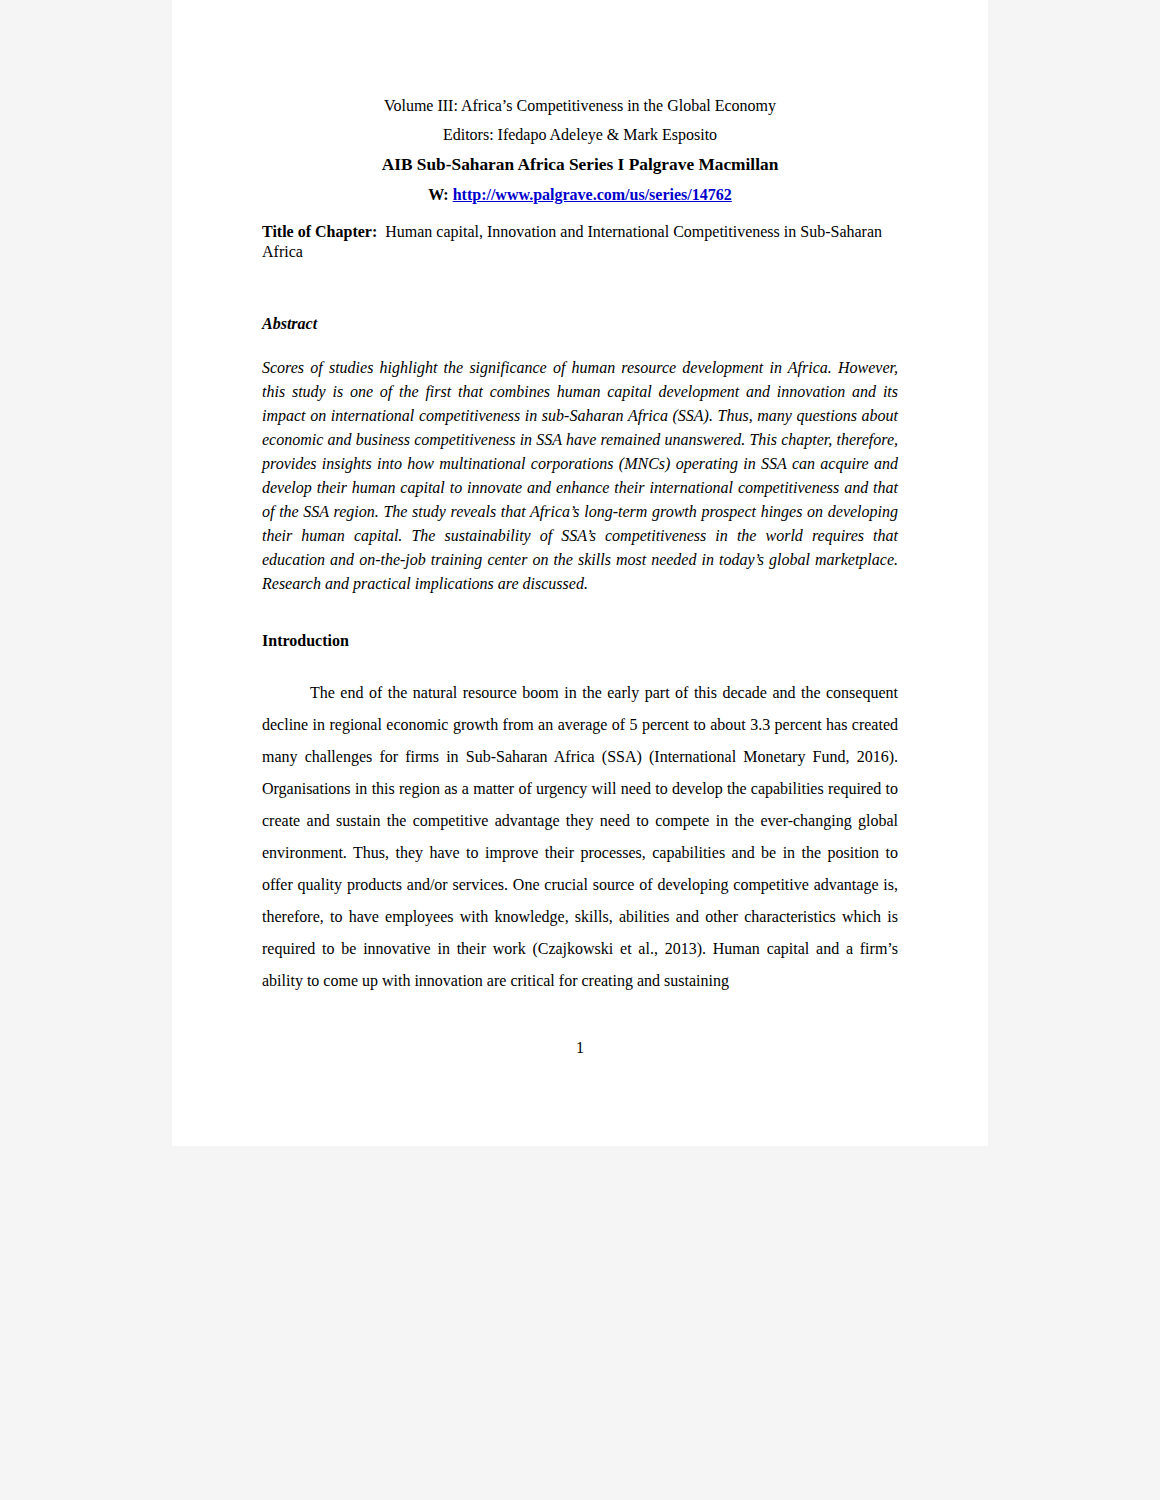Volume III: Africa’s Competitiveness in the Global Economy
Editors: Ifedapo Adeleye & Mark Esposito
AIB Sub-Saharan Africa Series I Palgrave Macmillan
W: http://www.palgrave.com/us/series/14762
Title of Chapter: Human capital, Innovation and International Competitiveness in Sub-Saharan Africa
Abstract
Scores of studies highlight the significance of human resource development in Africa. However, this study is one of the first that combines human capital development and innovation and its impact on international competitiveness in sub-Saharan Africa (SSA). Thus, many questions about economic and business competitiveness in SSA have remained unanswered. This chapter, therefore, provides insights into how multinational corporations (MNCs) operating in SSA can acquire and develop their human capital to innovate and enhance their international competitiveness and that of the SSA region. The study reveals that Africa’s long-term growth prospect hinges on developing their human capital. The sustainability of SSA’s competitiveness in the world requires that education and on-the-job training center on the skills most needed in today’s global marketplace. Research and practical implications are discussed.
Introduction
The end of the natural resource boom in the early part of this decade and the consequent decline in regional economic growth from an average of 5 percent to about 3.3 percent has created many challenges for firms in Sub-Saharan Africa (SSA) (International Monetary Fund, 2016). Organisations in this region as a matter of urgency will need to develop the capabilities required to create and sustain the competitive advantage they need to compete in the ever-changing global environment. Thus, they have to improve their processes, capabilities and be in the position to offer quality products and/or services. One crucial source of developing competitive advantage is, therefore, to have employees with knowledge, skills, abilities and other characteristics which is required to be innovative in their work (Czajkowski et al., 2013). Human capital and a firm’s ability to come up with innovation are critical for creating and sustaining
1